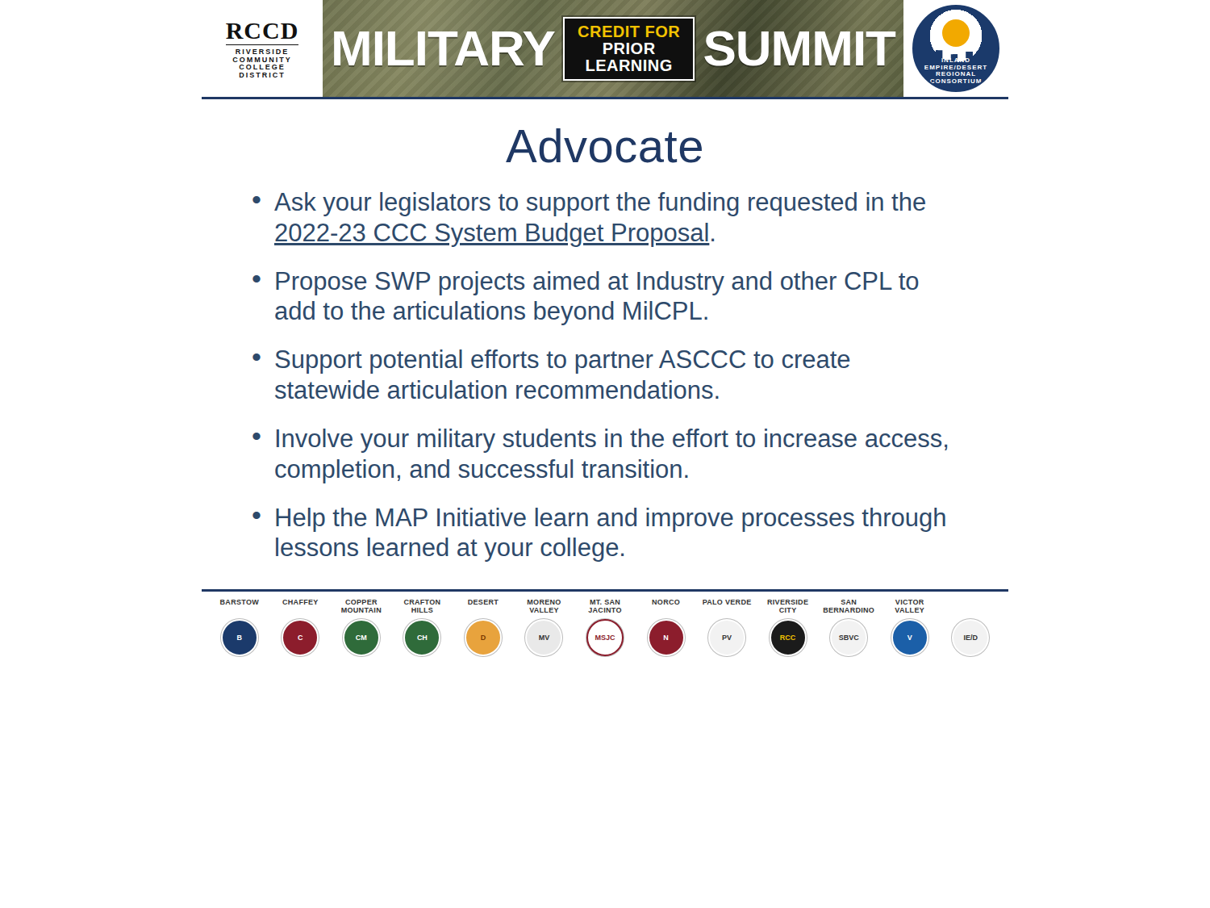RCCD
RIVERSIDE COMMUNITY COLLEGE DISTRICT
MILITARY CREDIT FOR PRIOR LEARNING SUMMIT
INLAND EMPIRE/DESERT
REGIONAL CONSORTIUM
Advocate
Ask your legislators to support the funding requested in the 2022-23 CCC System Budget Proposal.
Propose SWP projects aimed at Industry and other CPL to add to the articulations beyond MilCPL.
Support potential efforts to partner ASCCC to create statewide articulation recommendations.
Involve your military students in the effort to increase access, completion, and successful transition.
Help the MAP Initiative learn and improve processes through lessons learned at your college.
BARSTOW
CHAFFEY
COPPER MOUNTAIN
CRAFTON HILLS
DESERT
MORENO VALLEY
MT. SAN JACINTO
NORCO
PALO VERDE
RIVERSIDE CITY
SAN BERNARDINO
VICTOR VALLEY
B
C
CM
CH
D
MV
MSJC
N
PV
RCC
SBVC
V
IE/D